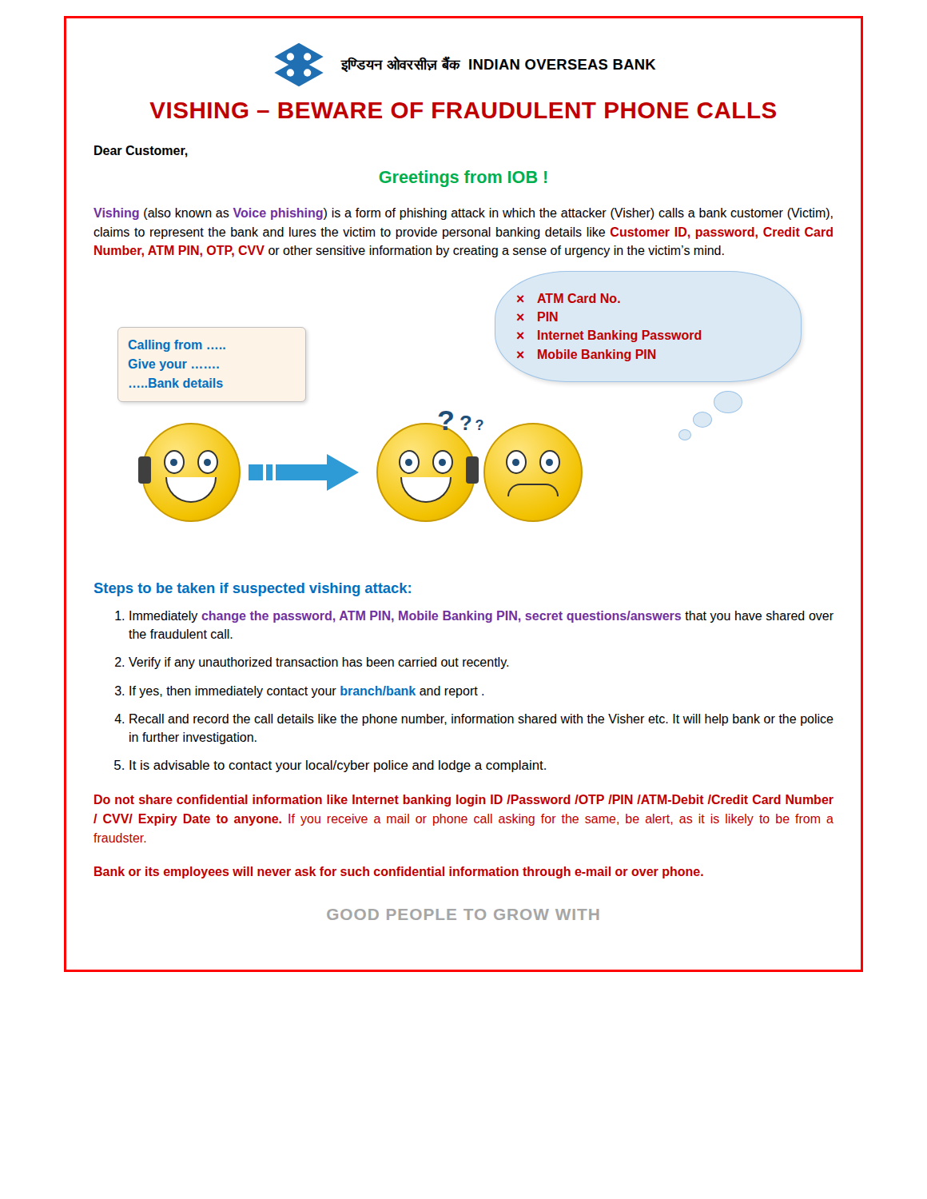इण्डियन ओवरसीज़ बैंक INDIAN OVERSEAS BANK
VISHING – BEWARE OF FRAUDULENT PHONE CALLS
Dear Customer,
Greetings from IOB !
Vishing (also known as Voice phishing) is a form of phishing attack in which the attacker (Visher) calls a bank customer (Victim), claims to represent the bank and lures the victim to provide personal banking details like Customer ID, password, Credit Card Number, ATM PIN, OTP, CVV or other sensitive information by creating a sense of urgency in the victim’s mind.
ATM Card No.
PIN
Internet Banking Password
Mobile Banking PIN
Calling from …..
Give your …….
…..Bank details
???
Steps to be taken if suspected vishing attack:
Immediately change the password, ATM PIN, Mobile Banking PIN, secret questions/answers that you have shared over the fraudulent call.
Verify if any unauthorized transaction has been carried out recently.
If yes, then immediately contact your branch/bank and report .
Recall and record the call details like the phone number, information shared with the Visher etc. It will help bank or the police in further investigation.
It is advisable to contact your local/cyber police and lodge a complaint.
Do not share confidential information like Internet banking login ID /Password /OTP /PIN /ATM-Debit /Credit Card Number / CVV/ Expiry Date to anyone. If you receive a mail or phone call asking for the same, be alert, as it is likely to be from a fraudster.
Bank or its employees will never ask for such confidential information through e-mail or over phone.
GOOD PEOPLE TO GROW WITH